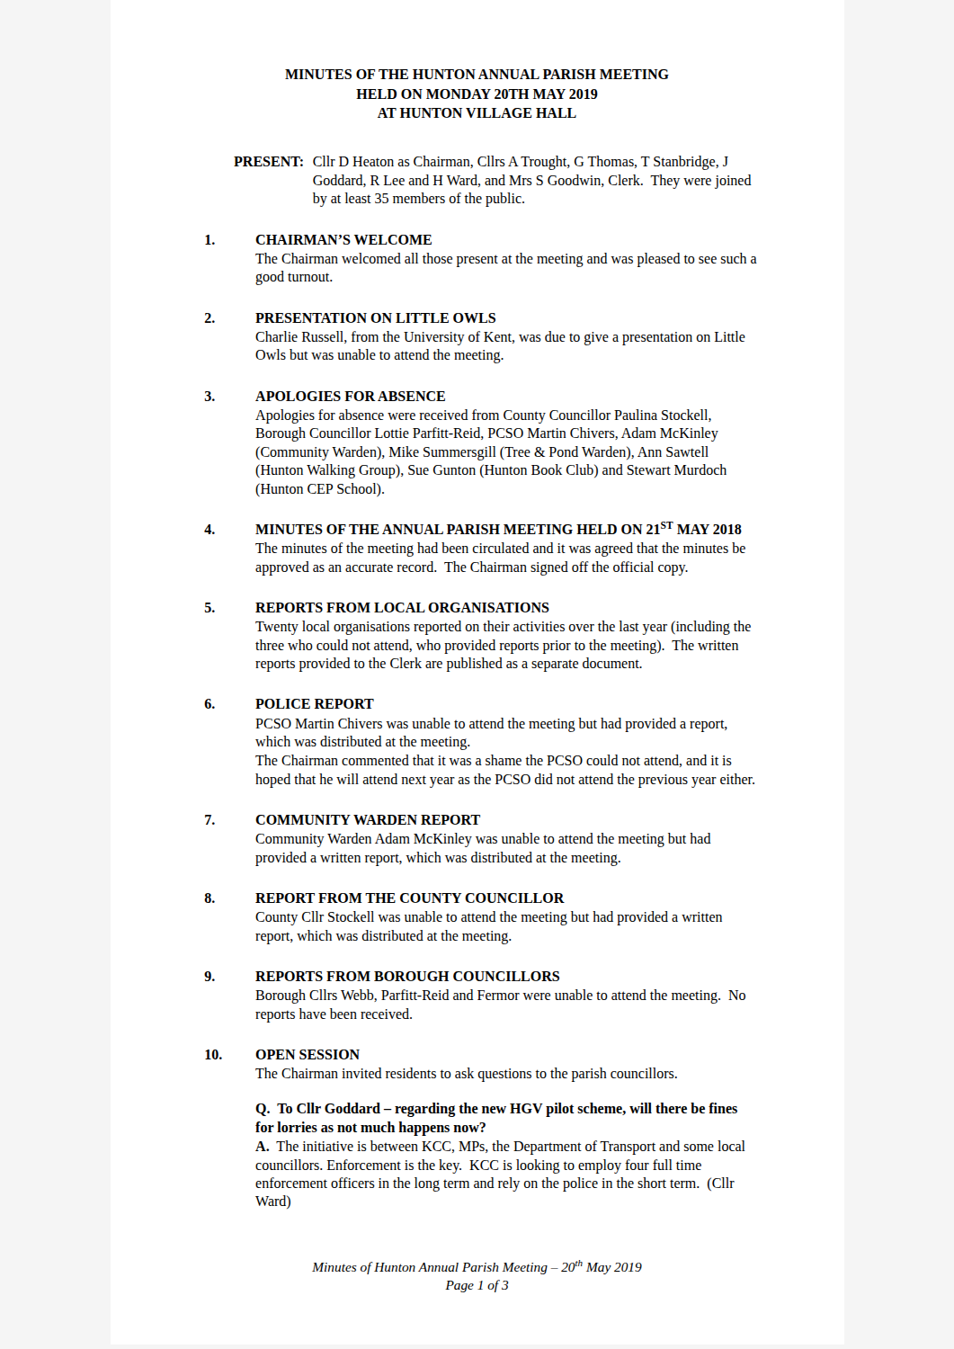Minutes of the Hunton Annual Parish Meeting
Held on Monday 20th May 2019
at Hunton Village Hall
PRESENT:
Cllr D Heaton as Chairman, Cllrs A Trought, G Thomas, T Stanbridge, J Goddard, R Lee and H Ward, and Mrs S Goodwin, Clerk. They were joined by at least 35 members of the public.
1.
Chairman’s Welcome
The Chairman welcomed all those present at the meeting and was pleased to see such a good turnout.
2.
Presentation on Little Owls
Charlie Russell, from the University of Kent, was due to give a presentation on Little Owls but was unable to attend the meeting.
3.
Apologies for Absence
Apologies for absence were received from County Councillor Paulina Stockell, Borough Councillor Lottie Parfitt-Reid, PCSO Martin Chivers, Adam McKinley (Community Warden), Mike Summersgill (Tree & Pond Warden), Ann Sawtell (Hunton Walking Group), Sue Gunton (Hunton Book Club) and Stewart Murdoch (Hunton CEP School).
4.
Minutes of the Annual Parish Meeting held on 21st May 2018
The minutes of the meeting had been circulated and it was agreed that the minutes be approved as an accurate record. The Chairman signed off the official copy.
5.
Reports from Local Organisations
Twenty local organisations reported on their activities over the last year (including the three who could not attend, who provided reports prior to the meeting). The written reports provided to the Clerk are published as a separate document.
6.
Police Report
PCSO Martin Chivers was unable to attend the meeting but had provided a report, which was distributed at the meeting.
The Chairman commented that it was a shame the PCSO could not attend, and it is hoped that he will attend next year as the PCSO did not attend the previous year either.
7.
Community Warden Report
Community Warden Adam McKinley was unable to attend the meeting but had provided a written report, which was distributed at the meeting.
8.
Report from the County Councillor
County Cllr Stockell was unable to attend the meeting but had provided a written report, which was distributed at the meeting.
9.
Reports from Borough Councillors
Borough Cllrs Webb, Parfitt-Reid and Fermor were unable to attend the meeting. No reports have been received.
10.
Open Session
The Chairman invited residents to ask questions to the parish councillors.
Q. To Cllr Goddard – regarding the new HGV pilot scheme, will there be fines for lorries as not much happens now?
A. The initiative is between KCC, MPs, the Department of Transport and some local councillors. Enforcement is the key. KCC is looking to employ four full time enforcement officers in the long term and rely on the police in the short term. (Cllr Ward)
Minutes of Hunton Annual Parish Meeting – 20th May 2019
Page 1 of 3